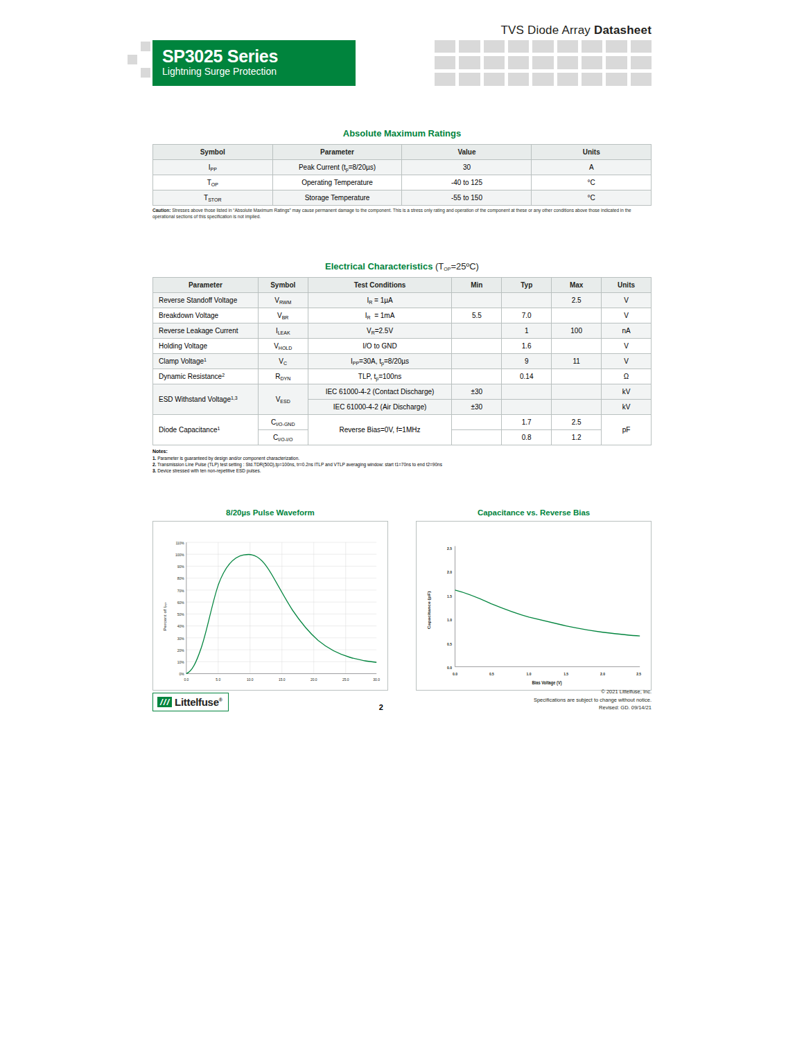TVS Diode Array Datasheet
SP3025 Series
Lightning Surge Protection
Absolute Maximum Ratings
| Symbol | Parameter | Value | Units |
| --- | --- | --- | --- |
| I PP | Peak Current (t p =8/20µs) | 30 | A |
| T OP | Operating Temperature | -40 to 125 | °C |
| T STOR | Storage Temperature | -55 to 150 | °C |
Caution: Stresses above those listed in “Absolute Maximum Ratings” may cause permanent damage to the component. This is a stress only rating and operation of the component at these or any other conditions above those indicated in the operational sections of this specification is not implied.
Electrical Characteristics (TOP=25ºC)
| Parameter | Symbol | Test Conditions | Min | Typ | Max | Units |
| --- | --- | --- | --- | --- | --- | --- |
| Reverse Standoff Voltage | V RWM | I R = 1µA | | | 2.5 | V |
| Breakdown Voltage | V BR | I R = 1mA | 5.5 | 7.0 | | V |
| Reverse Leakage Current | I LEAK | V R =2.5V | | 1 | 100 | nA |
| Holding Voltage | V HOLD | I/O to GND | | 1.6 | | V |
| Clamp Voltage 1 | V C | I PP =30A, t p =8/20µs | | 9 | 11 | V |
| Dynamic Resistance 2 | R DYN | TLP, t p =100ns | | 0.14 | | Ω |
| ESD Withstand Voltage 1,3 | V ESD | IEC 61000-4-2 (Contact Discharge) | ±30 | | | kV |
| IEC 61000-4-2 (Air Discharge) | ±30 | | | kV |
| Diode Capacitance 1 | C I/O-GND | Reverse Bias=0V, f=1MHz | | 1.7 | 2.5 | pF |
| C I/O-I/O | | 0.8 | 1.2 |
Notes:
1. Parameter is guaranteed by design and/or component characterization.
2. Transmission Line Pulse (TLP) test setting : Std.TDR(50Ω),tp=100ns, tr=0.2ns ITLP and VTLP averaging window: start t1=70ns to end t2=90ns
3. Device stressed with ten non-repetitive ESD pulses.
8/20µs Pulse Waveform
Percent of IPP 110% 100% 90% 80% 70% 60% 50% 40% 30% 20% 10% 0% 0.0 5.0 10.0 15.0 20.0 25.0 30.0 Time (µs)
Capacitance vs. Reverse Bias
Capacitance (pF) 2.5 2.0 1.5 1.0 0.5 0.0 0.0 0.5 1.0 1.5 2.0 2.5 Bias Voltage (V)
/ / / Littelfuse®
2
© 2021 Littelfuse, Inc.
Specifications are subject to change without notice.
Revised: GD. 09/14/21